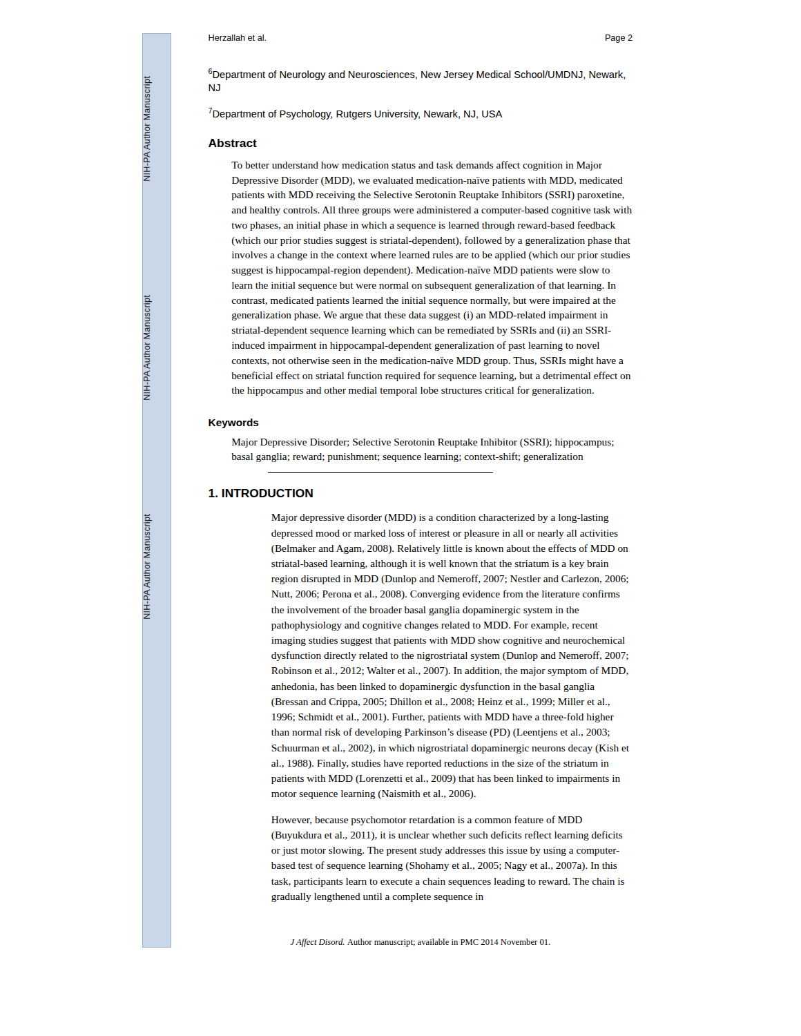NIH-PA Author Manuscript
NIH-PA Author Manuscript
NIH-PA Author Manuscript
Herzallah et al. Page 2
6Department of Neurology and Neurosciences, New Jersey Medical School/UMDNJ, Newark, NJ
7Department of Psychology, Rutgers University, Newark, NJ, USA
Abstract
To better understand how medication status and task demands affect cognition in Major Depressive Disorder (MDD), we evaluated medication-naïve patients with MDD, medicated patients with MDD receiving the Selective Serotonin Reuptake Inhibitors (SSRI) paroxetine, and healthy controls. All three groups were administered a computer-based cognitive task with two phases, an initial phase in which a sequence is learned through reward-based feedback (which our prior studies suggest is striatal-dependent), followed by a generalization phase that involves a change in the context where learned rules are to be applied (which our prior studies suggest is hippocampal-region dependent). Medication-naïve MDD patients were slow to learn the initial sequence but were normal on subsequent generalization of that learning. In contrast, medicated patients learned the initial sequence normally, but were impaired at the generalization phase. We argue that these data suggest (i) an MDD-related impairment in striatal-dependent sequence learning which can be remediated by SSRIs and (ii) an SSRI-induced impairment in hippocampal-dependent generalization of past learning to novel contexts, not otherwise seen in the medication-naïve MDD group. Thus, SSRIs might have a beneficial effect on striatal function required for sequence learning, but a detrimental effect on the hippocampus and other medial temporal lobe structures critical for generalization.
Keywords
Major Depressive Disorder; Selective Serotonin Reuptake Inhibitor (SSRI); hippocampus; basal ganglia; reward; punishment; sequence learning; context-shift; generalization
1. INTRODUCTION
Major depressive disorder (MDD) is a condition characterized by a long-lasting depressed mood or marked loss of interest or pleasure in all or nearly all activities (Belmaker and Agam, 2008). Relatively little is known about the effects of MDD on striatal-based learning, although it is well known that the striatum is a key brain region disrupted in MDD (Dunlop and Nemeroff, 2007; Nestler and Carlezon, 2006; Nutt, 2006; Perona et al., 2008). Converging evidence from the literature confirms the involvement of the broader basal ganglia dopaminergic system in the pathophysiology and cognitive changes related to MDD. For example, recent imaging studies suggest that patients with MDD show cognitive and neurochemical dysfunction directly related to the nigrostriatal system (Dunlop and Nemeroff, 2007; Robinson et al., 2012; Walter et al., 2007). In addition, the major symptom of MDD, anhedonia, has been linked to dopaminergic dysfunction in the basal ganglia (Bressan and Crippa, 2005; Dhillon et al., 2008; Heinz et al., 1999; Miller et al., 1996; Schmidt et al., 2001). Further, patients with MDD have a three-fold higher than normal risk of developing Parkinson’s disease (PD) (Leentjens et al., 2003; Schuurman et al., 2002), in which nigrostriatal dopaminergic neurons decay (Kish et al., 1988). Finally, studies have reported reductions in the size of the striatum in patients with MDD (Lorenzetti et al., 2009) that has been linked to impairments in motor sequence learning (Naismith et al., 2006).
However, because psychomotor retardation is a common feature of MDD (Buyukdura et al., 2011), it is unclear whether such deficits reflect learning deficits or just motor slowing. The present study addresses this issue by using a computer-based test of sequence learning (Shohamy et al., 2005; Nagy et al., 2007a). In this task, participants learn to execute a chain sequences leading to reward. The chain is gradually lengthened until a complete sequence in
J Affect Disord. Author manuscript; available in PMC 2014 November 01.